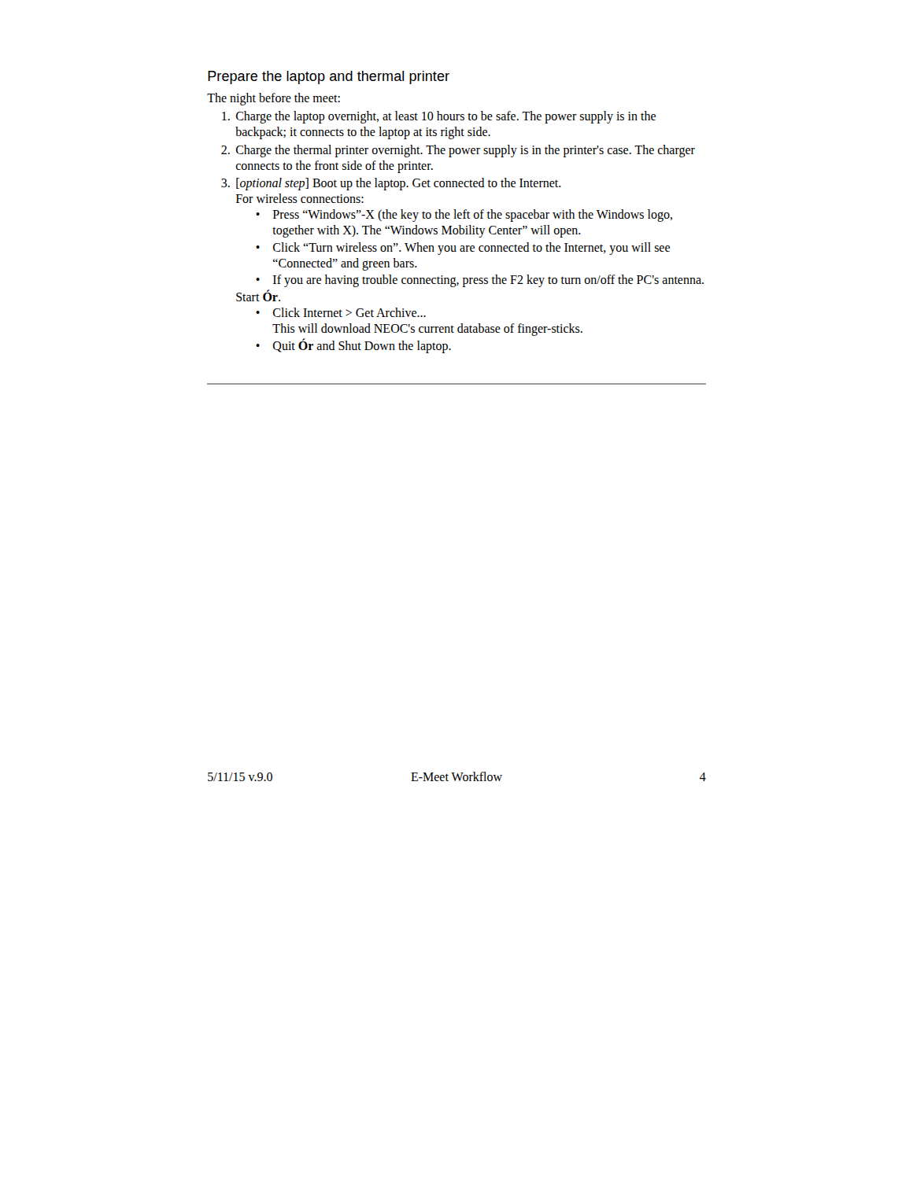Prepare the laptop and thermal printer
The night before the meet:
Charge the laptop overnight, at least 10 hours to be safe. The power supply is in the backpack; it connects to the laptop at its right side.
Charge the thermal printer overnight. The power supply is in the printer's case. The charger connects to the front side of the printer.
[optional step] Boot up the laptop. Get connected to the Internet.
For wireless connections:
Press “Windows”-X (the key to the left of the spacebar with the Windows logo, together with X). The “Windows Mobility Center” will open.
Click “Turn wireless on”. When you are connected to the Internet, you will see “Connected” and green bars.
If you are having trouble connecting, press the F2 key to turn on/off the PC's antenna.
Start Ór.
Click Internet > Get Archive...
This will download NEOC's current database of finger-sticks.
Quit Ór and Shut Down the laptop.
5/11/15 v.9.0
E-Meet Workflow
4